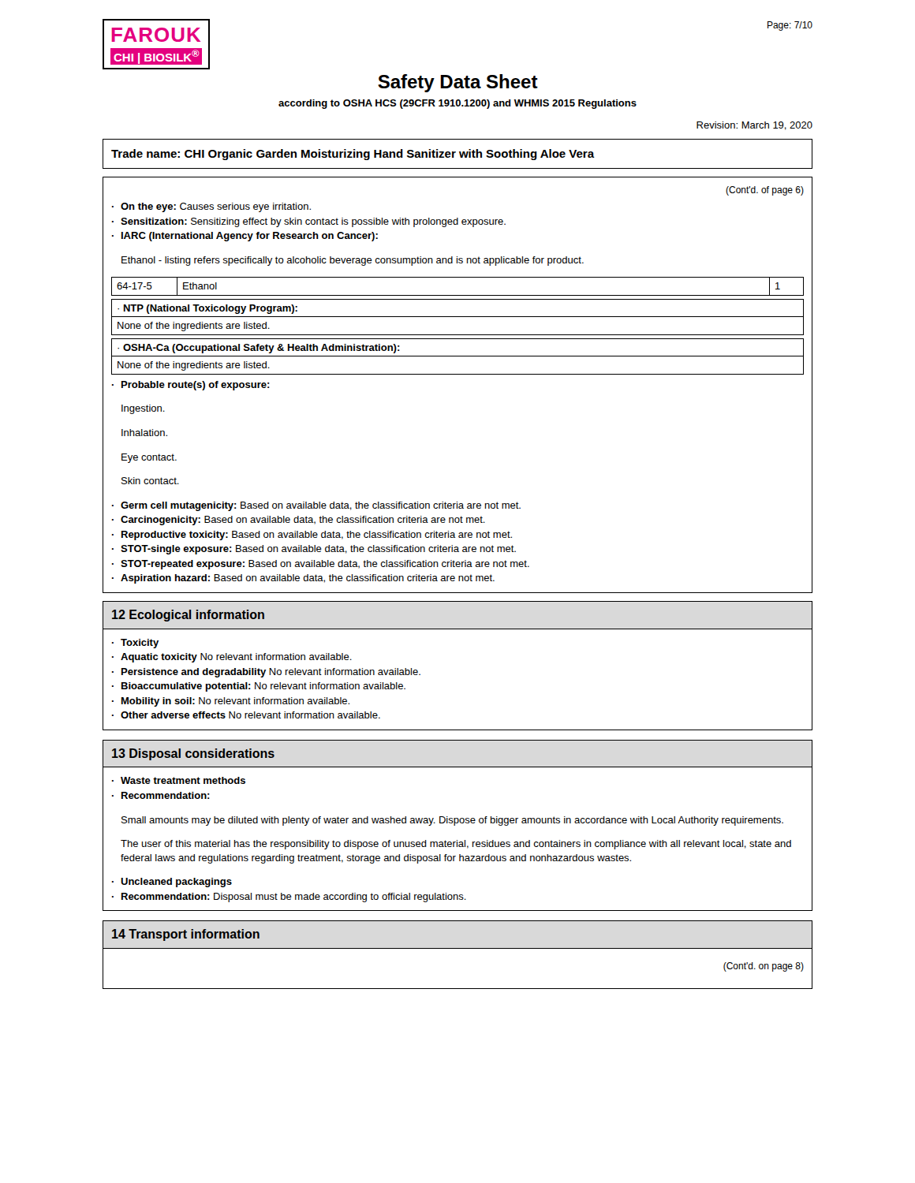FAROUK CHI | BIOSILK®
Page: 7/10
Safety Data Sheet
according to OSHA HCS (29CFR 1910.1200) and WHMIS 2015 Regulations
Revision: March 19, 2020
Trade name: CHI Organic Garden Moisturizing Hand Sanitizer with Soothing Aloe Vera
(Cont'd. of page 6)
On the eye: Causes serious eye irritation.
Sensitization: Sensitizing effect by skin contact is possible with prolonged exposure.
IARC (International Agency for Research on Cancer):
Ethanol - listing refers specifically to alcoholic beverage consumption and is not applicable for product.
| 64-17-5 | Ethanol | 1 |
| · NTP (National Toxicology Program): |
| None of the ingredients are listed. |
| · OSHA-Ca (Occupational Safety & Health Administration): |
| None of the ingredients are listed. |
Probable route(s) of exposure:
Ingestion.
Inhalation.
Eye contact.
Skin contact.
Germ cell mutagenicity: Based on available data, the classification criteria are not met.
Carcinogenicity: Based on available data, the classification criteria are not met.
Reproductive toxicity: Based on available data, the classification criteria are not met.
STOT-single exposure: Based on available data, the classification criteria are not met.
STOT-repeated exposure: Based on available data, the classification criteria are not met.
Aspiration hazard: Based on available data, the classification criteria are not met.
12 Ecological information
Toxicity
Aquatic toxicity No relevant information available.
Persistence and degradability No relevant information available.
Bioaccumulative potential: No relevant information available.
Mobility in soil: No relevant information available.
Other adverse effects No relevant information available.
13 Disposal considerations
Waste treatment methods
Recommendation:
Small amounts may be diluted with plenty of water and washed away. Dispose of bigger amounts in accordance with Local Authority requirements.
The user of this material has the responsibility to dispose of unused material, residues and containers in compliance with all relevant local, state and federal laws and regulations regarding treatment, storage and disposal for hazardous and nonhazardous wastes.
Uncleaned packagings
Recommendation: Disposal must be made according to official regulations.
14 Transport information
(Cont'd. on page 8)